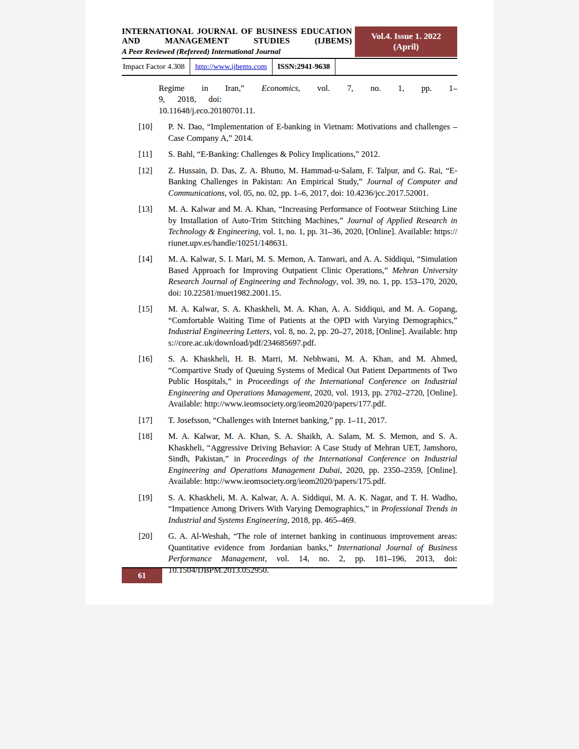INTERNATIONAL JOURNAL OF BUSINESS EDUCATION AND MANAGEMENT STUDIES (IJBEMS)
A Peer Reviewed (Refereed) International Journal
Vol.4. Issue 1. 2022
(April)
Impact Factor 4.308
http://www.ijbems.com
ISSN:2941-9638
Regime in Iran,” Economics, vol. 7, no. 1, pp. 1–9, 2018, doi:
10.11648/j.eco.20180701.11.
[10] P. N. Dao, “Implementation of E-banking in Vietnam: Motivations and challenges – Case Company A,” 2014.
[11] S. Bahl, “E-Banking: Challenges & Policy Implications,” 2012.
[12] Z. Hussain, D. Das, Z. A. Bhutto, M. Hammad-u-Salam, F. Talpur, and G. Rai, “E-Banking Challenges in Pakistan: An Empirical Study,” Journal of Computer and Communications, vol. 05, no. 02, pp. 1–6, 2017, doi: 10.4236/jcc.2017.52001.
[13] M. A. Kalwar and M. A. Khan, “Increasing Performance of Footwear Stitching Line by Installation of Auto-Trim Stitching Machines,” Journal of Applied Research in Technology & Engineering, vol. 1, no. 1, pp. 31–36, 2020, [Online]. Available: https://riunet.upv.es/handle/10251/148631.
[14] M. A. Kalwar, S. I. Mari, M. S. Memon, A. Tanwari, and A. A. Siddiqui, “Simulation Based Approach for Improving Outpatient Clinic Operations,” Mehran University Research Journal of Engineering and Technology, vol. 39, no. 1, pp. 153–170, 2020, doi: 10.22581/muet1982.2001.15.
[15] M. A. Kalwar, S. A. Khaskheli, M. A. Khan, A. A. Siddiqui, and M. A. Gopang, “Comfortable Waiting Time of Patients at the OPD with Varying Demographics,” Industrial Engineering Letters, vol. 8, no. 2, pp. 20–27, 2018, [Online]. Available: https://core.ac.uk/download/pdf/234685697.pdf.
[16] S. A. Khaskheli, H. B. Marri, M. Nebhwani, M. A. Khan, and M. Ahmed, “Compartive Study of Queuing Systems of Medical Out Patient Departments of Two Public Hospitals,” in Proceedings of the International Conference on Industrial Engineering and Operations Management, 2020, vol. 1913, pp. 2702–2720, [Online]. Available: http://www.ieomsociety.org/ieom2020/papers/177.pdf.
[17] T. Josefsson, “Challenges with Internet banking,” pp. 1–11, 2017.
[18] M. A. Kalwar, M. A. Khan, S. A. Shaikh, A. Salam, M. S. Memon, and S. A. Khaskheli, “Aggressive Driving Behavior: A Case Study of Mehran UET, Jamshoro, Sindh, Pakistan,” in Proceedings of the International Conference on Industrial Engineering and Operations Management Dubai, 2020, pp. 2350–2359, [Online]. Available: http://www.ieomsociety.org/ieom2020/papers/175.pdf.
[19] S. A. Khaskheli, M. A. Kalwar, A. A. Siddiqui, M. A. K. Nagar, and T. H. Wadho, “Impatience Among Drivers With Varying Demographics,” in Professional Trends in Industrial and Systems Engineering, 2018, pp. 465–469.
[20] G. A. Al-Weshah, “The role of internet banking in continuous improvement areas: Quantitative evidence from Jordanian banks,” International Journal of Business Performance Management, vol. 14, no. 2, pp. 181–196, 2013, doi: 10.1504/IJBPM.2013.052950.
61